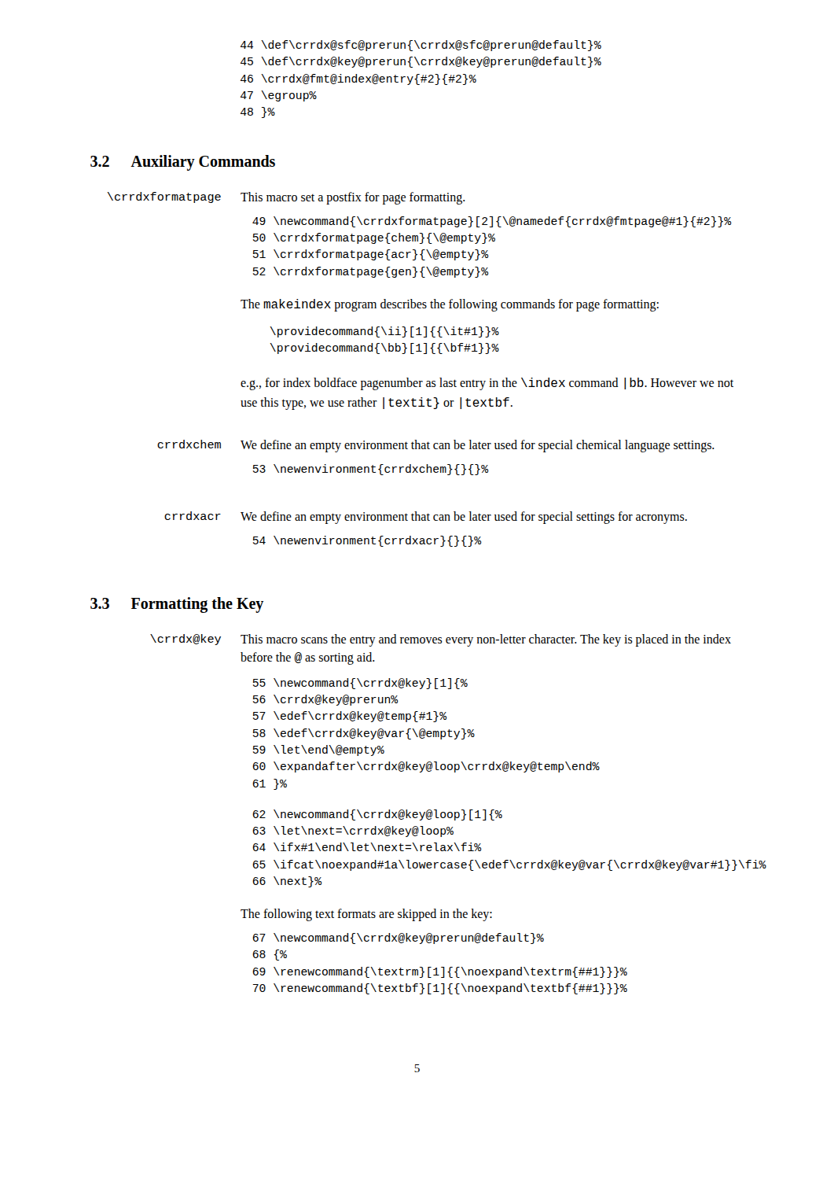44\def\crrdx@sfc@prerun{\crrdx@sfc@prerun@default}% 45\def\crrdx@key@prerun{\crrdx@key@prerun@default}% 46\crrdx@fmt@index@entry{#2}{#2}% 47\egroup% 48}%
3.2 Auxiliary Commands
\crrdxformatpage
This macro set a postfix for page formatting.
49\newcommand{\crrdxformatpage}[2]{\@namedef{crrdx@fmtpage@#1}{#2}}% 50\crrdxformatpage{chem}{\@empty}% 51\crrdxformatpage{acr}{\@empty}% 52\crrdxformatpage{gen}{\@empty}%
The makeindex program describes the following commands for page formatting:
\providecommand{\ii}[1]{{\it#1}}% \providecommand{\bb}[1]{{\bf#1}}%
e.g., for index boldface pagenumber as last entry in the \index command |bb. However we not use this type, we use rather |textit} or |textbf.
crrdxchem
We define an empty environment that can be later used for special chemical language settings.
53\newenvironment{crrdxchem}{}{}%
crrdxacr
We define an empty environment that can be later used for special settings for acronyms.
54\newenvironment{crrdxacr}{}{}%
3.3 Formatting the Key
\crrdx@key
This macro scans the entry and removes every non-letter character. The key is placed in the index before the @ as sorting aid.
55\newcommand{\crrdx@key}[1]{% 56\crrdx@key@prerun% 57\edef\crrdx@key@temp{#1}% 58\edef\crrdx@key@var{\@empty}% 59\let\end\@empty% 60\expandafter\crrdx@key@loop\crrdx@key@temp\end% 61}%
62\newcommand{\crrdx@key@loop}[1]{% 63\let\next=\crrdx@key@loop% 64\ifx#1\end\let\next=\relax\fi% 65\ifcat\noexpand#1a\lowercase{\edef\crrdx@key@var{\crrdx@key@var#1}}\fi% 66\next}%
The following text formats are skipped in the key:
67\newcommand{\crrdx@key@prerun@default}% 68{% 69\renewcommand{\textrm}[1]{{\noexpand\textrm{##1}}}% 70\renewcommand{\textbf}[1]{{\noexpand\textbf{##1}}}%
5